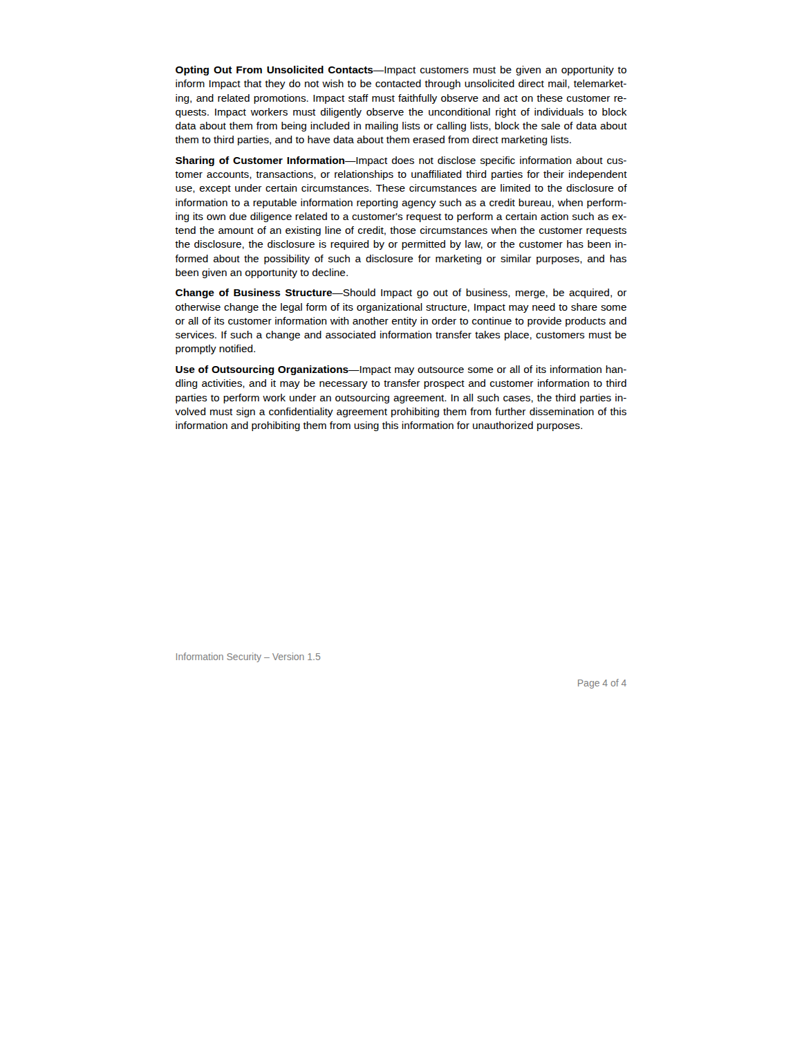Opting Out From Unsolicited Contacts—Impact customers must be given an opportunity to inform Impact that they do not wish to be contacted through unsolicited direct mail, telemarketing, and related promotions. Impact staff must faithfully observe and act on these customer requests. Impact workers must diligently observe the unconditional right of individuals to block data about them from being included in mailing lists or calling lists, block the sale of data about them to third parties, and to have data about them erased from direct marketing lists.
Sharing of Customer Information—Impact does not disclose specific information about customer accounts, transactions, or relationships to unaffiliated third parties for their independent use, except under certain circumstances. These circumstances are limited to the disclosure of information to a reputable information reporting agency such as a credit bureau, when performing its own due diligence related to a customer's request to perform a certain action such as extend the amount of an existing line of credit, those circumstances when the customer requests the disclosure, the disclosure is required by or permitted by law, or the customer has been informed about the possibility of such a disclosure for marketing or similar purposes, and has been given an opportunity to decline.
Change of Business Structure—Should Impact go out of business, merge, be acquired, or otherwise change the legal form of its organizational structure, Impact may need to share some or all of its customer information with another entity in order to continue to provide products and services. If such a change and associated information transfer takes place, customers must be promptly notified.
Use of Outsourcing Organizations—Impact may outsource some or all of its information handling activities, and it may be necessary to transfer prospect and customer information to third parties to perform work under an outsourcing agreement. In all such cases, the third parties involved must sign a confidentiality agreement prohibiting them from further dissemination of this information and prohibiting them from using this information for unauthorized purposes.
Information Security – Version 1.5 Page 4 of 4